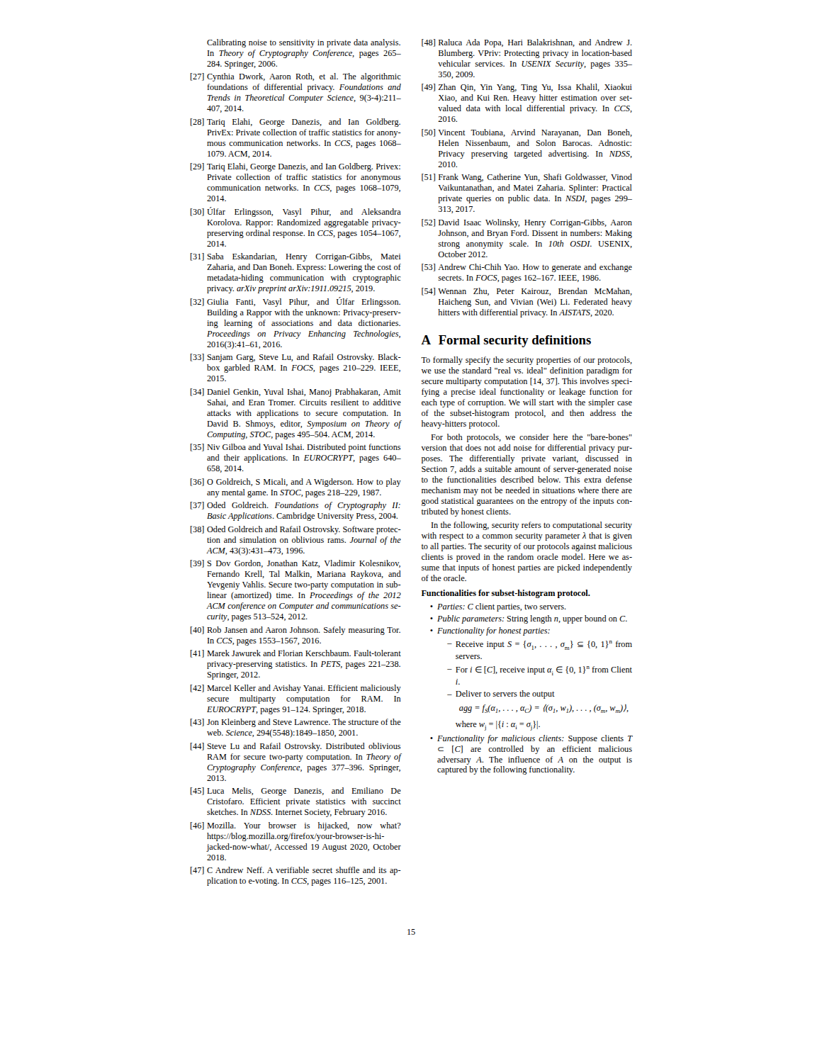Calibrating noise to sensitivity in private data analysis. In Theory of Cryptography Conference, pages 265–284. Springer, 2006.
[27] Cynthia Dwork, Aaron Roth, et al. The algorithmic foundations of differential privacy. Foundations and Trends in Theoretical Computer Science, 9(3-4):211–407, 2014.
[28] Tariq Elahi, George Danezis, and Ian Goldberg. PrivEx: Private collection of traffic statistics for anonymous communication networks. In CCS, pages 1068–1079. ACM, 2014.
[29] Tariq Elahi, George Danezis, and Ian Goldberg. Privex: Private collection of traffic statistics for anonymous communication networks. In CCS, pages 1068–1079, 2014.
[30] Úlfar Erlingsson, Vasyl Pihur, and Aleksandra Korolova. Rappor: Randomized aggregatable privacy-preserving ordinal response. In CCS, pages 1054–1067, 2014.
[31] Saba Eskandarian, Henry Corrigan-Gibbs, Matei Zaharia, and Dan Boneh. Express: Lowering the cost of metadata-hiding communication with cryptographic privacy. arXiv preprint arXiv:1911.09215, 2019.
[32] Giulia Fanti, Vasyl Pihur, and Úlfar Erlingsson. Building a Rappor with the unknown: Privacy-preserving learning of associations and data dictionaries. Proceedings on Privacy Enhancing Technologies, 2016(3):41–61, 2016.
[33] Sanjam Garg, Steve Lu, and Rafail Ostrovsky. Black-box garbled RAM. In FOCS, pages 210–229. IEEE, 2015.
[34] Daniel Genkin, Yuval Ishai, Manoj Prabhakaran, Amit Sahai, and Eran Tromer. Circuits resilient to additive attacks with applications to secure computation. In David B. Shmoys, editor, Symposium on Theory of Computing, STOC, pages 495–504. ACM, 2014.
[35] Niv Gilboa and Yuval Ishai. Distributed point functions and their applications. In EUROCRYPT, pages 640–658, 2014.
[36] O Goldreich, S Micali, and A Wigderson. How to play any mental game. In STOC, pages 218–229, 1987.
[37] Oded Goldreich. Foundations of Cryptography II: Basic Applications. Cambridge University Press, 2004.
[38] Oded Goldreich and Rafail Ostrovsky. Software protection and simulation on oblivious rams. Journal of the ACM, 43(3):431–473, 1996.
[39] S Dov Gordon, Jonathan Katz, Vladimir Kolesnikov, Fernando Krell, Tal Malkin, Mariana Raykova, and Yevgeniy Vahlis. Secure two-party computation in sublinear (amortized) time. In Proceedings of the 2012 ACM conference on Computer and communications security, pages 513–524, 2012.
[40] Rob Jansen and Aaron Johnson. Safely measuring Tor. In CCS, pages 1553–1567, 2016.
[41] Marek Jawurek and Florian Kerschbaum. Fault-tolerant privacy-preserving statistics. In PETS, pages 221–238. Springer, 2012.
[42] Marcel Keller and Avishay Yanai. Efficient maliciously secure multiparty computation for RAM. In EUROCRYPT, pages 91–124. Springer, 2018.
[43] Jon Kleinberg and Steve Lawrence. The structure of the web. Science, 294(5548):1849–1850, 2001.
[44] Steve Lu and Rafail Ostrovsky. Distributed oblivious RAM for secure two-party computation. In Theory of Cryptography Conference, pages 377–396. Springer, 2013.
[45] Luca Melis, George Danezis, and Emiliano De Cristofaro. Efficient private statistics with succinct sketches. In NDSS. Internet Society, February 2016.
[46] Mozilla. Your browser is hijacked, now what? https://blog.mozilla.org/firefox/your-browser-is-hijacked-now-what/, Accessed 19 August 2020, October 2018.
[47] C Andrew Neff. A verifiable secret shuffle and its application to e-voting. In CCS, pages 116–125, 2001.
[48] Raluca Ada Popa, Hari Balakrishnan, and Andrew J. Blumberg. VPriv: Protecting privacy in location-based vehicular services. In USENIX Security, pages 335–350, 2009.
[49] Zhan Qin, Yin Yang, Ting Yu, Issa Khalil, Xiaokui Xiao, and Kui Ren. Heavy hitter estimation over set-valued data with local differential privacy. In CCS, 2016.
[50] Vincent Toubiana, Arvind Narayanan, Dan Boneh, Helen Nissenbaum, and Solon Barocas. Adnostic: Privacy preserving targeted advertising. In NDSS, 2010.
[51] Frank Wang, Catherine Yun, Shafi Goldwasser, Vinod Vaikuntanathan, and Matei Zaharia. Splinter: Practical private queries on public data. In NSDI, pages 299–313, 2017.
[52] David Isaac Wolinsky, Henry Corrigan-Gibbs, Aaron Johnson, and Bryan Ford. Dissent in numbers: Making strong anonymity scale. In 10th OSDI. USENIX, October 2012.
[53] Andrew Chi-Chih Yao. How to generate and exchange secrets. In FOCS, pages 162–167. IEEE, 1986.
[54] Wennan Zhu, Peter Kairouz, Brendan McMahan, Haicheng Sun, and Vivian (Wei) Li. Federated heavy hitters with differential privacy. In AISTATS, 2020.
AFormal security definitions
To formally specify the security properties of our protocols, we use the standard "real vs. ideal" definition paradigm for secure multiparty computation [14, 37]. This involves specifying a precise ideal functionality or leakage function for each type of corruption. We will start with the simpler case of the subset-histogram protocol, and then address the heavy-hitters protocol.
For both protocols, we consider here the "bare-bones" version that does not add noise for differential privacy purposes. The differentially private variant, discussed in Section 7, adds a suitable amount of server-generated noise to the functionalities described below. This extra defense mechanism may not be needed in situations where there are good statistical guarantees on the entropy of the inputs contributed by honest clients.
In the following, security refers to computational security with respect to a common security parameter λ that is given to all parties. The security of our protocols against malicious clients is proved in the random oracle model. Here we assume that inputs of honest parties are picked independently of the oracle.
Functionalities for subset-histogram protocol.
Parties: C client parties, two servers.
Public parameters: String length n, upper bound on C.
Functionality for honest parties:
Receive input S = {σ 1, . . . , σm} ⊆ {0, 1}n from servers.
For i ∈ [C], receive input αi ∈ {0, 1}n from Client i.
Deliver to servers the output
agg = fS(α1, . . . , αC) = ⟨(σ1, w1), . . . , (σm, wm)⟩,
where wj = |{i : αi = σj}|.
Functionality for malicious clients: Suppose clients T ⊂ [C] are controlled by an efficient malicious adversary A. The influence of A on the output is captured by the following functionality.
15